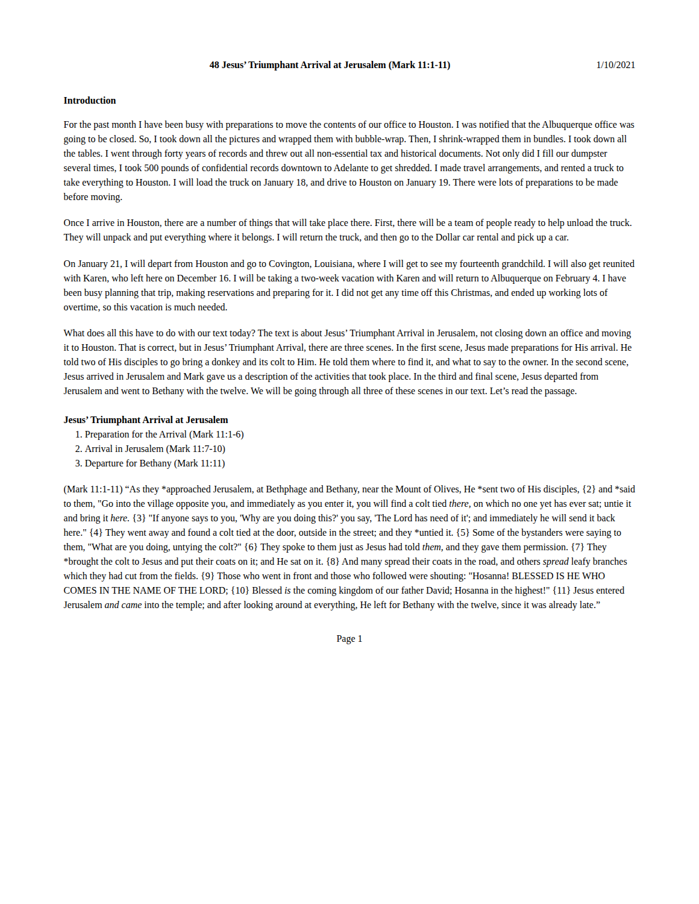1/10/2021 48 Jesus’ Triumphant Arrival at Jerusalem (Mark 11:1-11)
Introduction
For the past month I have been busy with preparations to move the contents of our office to Houston. I was notified that the Albuquerque office was going to be closed. So, I took down all the pictures and wrapped them with bubble-wrap. Then, I shrink-wrapped them in bundles. I took down all the tables. I went through forty years of records and threw out all non-essential tax and historical documents. Not only did I fill our dumpster several times, I took 500 pounds of confidential records downtown to Adelante to get shredded. I made travel arrangements, and rented a truck to take everything to Houston. I will load the truck on January 18, and drive to Houston on January 19. There were lots of preparations to be made before moving.
Once I arrive in Houston, there are a number of things that will take place there. First, there will be a team of people ready to help unload the truck. They will unpack and put everything where it belongs. I will return the truck, and then go to the Dollar car rental and pick up a car.
On January 21, I will depart from Houston and go to Covington, Louisiana, where I will get to see my fourteenth grandchild. I will also get reunited with Karen, who left here on December 16. I will be taking a two-week vacation with Karen and will return to Albuquerque on February 4. I have been busy planning that trip, making reservations and preparing for it. I did not get any time off this Christmas, and ended up working lots of overtime, so this vacation is much needed.
What does all this have to do with our text today? The text is about Jesus’ Triumphant Arrival in Jerusalem, not closing down an office and moving it to Houston. That is correct, but in Jesus’ Triumphant Arrival, there are three scenes. In the first scene, Jesus made preparations for His arrival. He told two of His disciples to go bring a donkey and its colt to Him. He told them where to find it, and what to say to the owner. In the second scene, Jesus arrived in Jerusalem and Mark gave us a description of the activities that took place. In the third and final scene, Jesus departed from Jerusalem and went to Bethany with the twelve. We will be going through all three of these scenes in our text. Let’s read the passage.
Jesus’ Triumphant Arrival at Jerusalem
Preparation for the Arrival (Mark 11:1-6)
Arrival in Jerusalem (Mark 11:7-10)
Departure for Bethany (Mark 11:11)
(Mark 11:1-11) “As they *approached Jerusalem, at Bethphage and Bethany, near the Mount of Olives, He *sent two of His disciples, {2} and *said to them, "Go into the village opposite you, and immediately as you enter it, you will find a colt tied there, on which no one yet has ever sat; untie it and bring it here. {3} "If anyone says to you, 'Why are you doing this?' you say, 'The Lord has need of it'; and immediately he will send it back here." {4} They went away and found a colt tied at the door, outside in the street; and they *untied it. {5} Some of the bystanders were saying to them, "What are you doing, untying the colt?" {6} They spoke to them just as Jesus had told them, and they gave them permission. {7} They *brought the colt to Jesus and put their coats on it; and He sat on it. {8} And many spread their coats in the road, and others spread leafy branches which they had cut from the fields. {9} Those who went in front and those who followed were shouting: "Hosanna! BLESSED IS HE WHO COMES IN THE NAME OF THE LORD; {10} Blessed is the coming kingdom of our father David; Hosanna in the highest!" {11} Jesus entered Jerusalem and came into the temple; and after looking around at everything, He left for Bethany with the twelve, since it was already late.”
Page 1